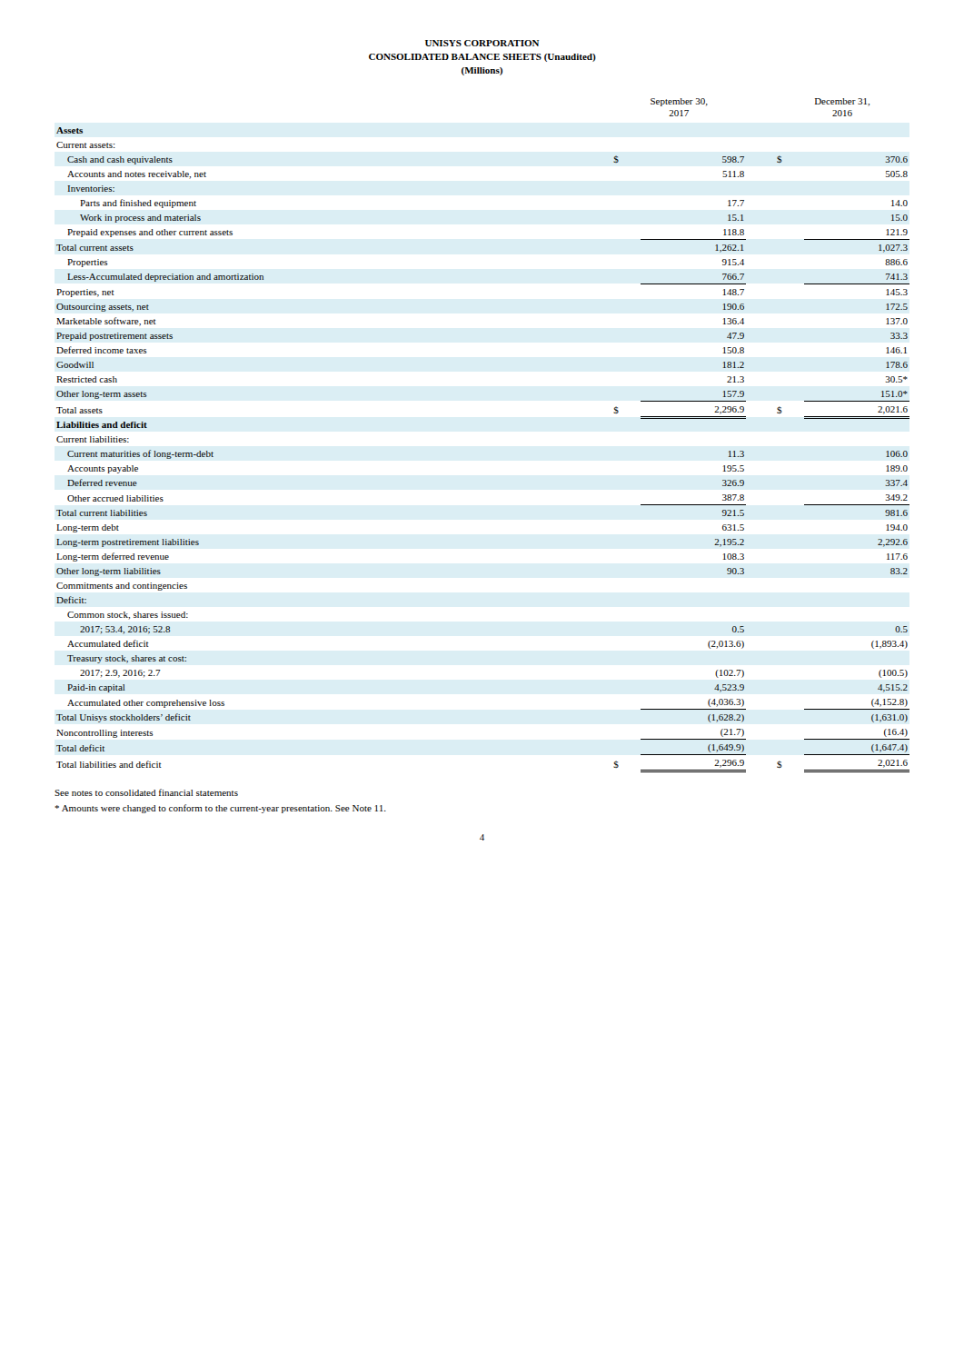UNISYS CORPORATION
CONSOLIDATED BALANCE SHEETS (Unaudited)
(Millions)
| | | September 30, 2017 | | December 31, 2016 |
| Assets | | | | | | |
| Current assets: | | | | | | |
| Cash and cash equivalents | | $ | 598.7 | | $ | 370.6 |
| Accounts and notes receivable, net | | | 511.8 | | | 505.8 |
| Inventories: | | | | | | |
| Parts and finished equipment | | | 17.7 | | | 14.0 |
| Work in process and materials | | | 15.1 | | | 15.0 |
| Prepaid expenses and other current assets | | | 118.8 | | | 121.9 |
| Total current assets | | | 1,262.1 | | | 1,027.3 |
| Properties | | | 915.4 | | | 886.6 |
| Less-Accumulated depreciation and amortization | | | 766.7 | | | 741.3 |
| Properties, net | | | 148.7 | | | 145.3 |
| Outsourcing assets, net | | | 190.6 | | | 172.5 |
| Marketable software, net | | | 136.4 | | | 137.0 |
| Prepaid postretirement assets | | | 47.9 | | | 33.3 |
| Deferred income taxes | | | 150.8 | | | 146.1 |
| Goodwill | | | 181.2 | | | 178.6 |
| Restricted cash | | | 21.3 | | | 30.5* |
| Other long-term assets | | | 157.9 | | | 151.0* |
| Total assets | | $ | 2,296.9 | | $ | 2,021.6 |
| Liabilities and deficit | | | | | | |
| Current liabilities: | | | | | | |
| Current maturities of long-term-debt | | | 11.3 | | | 106.0 |
| Accounts payable | | | 195.5 | | | 189.0 |
| Deferred revenue | | | 326.9 | | | 337.4 |
| Other accrued liabilities | | | 387.8 | | | 349.2 |
| Total current liabilities | | | 921.5 | | | 981.6 |
| Long-term debt | | | 631.5 | | | 194.0 |
| Long-term postretirement liabilities | | | 2,195.2 | | | 2,292.6 |
| Long-term deferred revenue | | | 108.3 | | | 117.6 |
| Other long-term liabilities | | | 90.3 | | | 83.2 |
| Commitments and contingencies | | | | | | |
| Deficit: | | | | | | |
| Common stock, shares issued: | | | | | | |
| 2017; 53.4, 2016; 52.8 | | | 0.5 | | | 0.5 |
| Accumulated deficit | | | (2,013.6) | | | (1,893.4) |
| Treasury stock, shares at cost: | | | | | | |
| 2017; 2.9, 2016; 2.7 | | | (102.7) | | | (100.5) |
| Paid-in capital | | | 4,523.9 | | | 4,515.2 |
| Accumulated other comprehensive loss | | | (4,036.3) | | | (4,152.8) |
| Total Unisys stockholders’ deficit | | | (1,628.2) | | | (1,631.0) |
| Noncontrolling interests | | | (21.7) | | | (16.4) |
| Total deficit | | | (1,649.9) | | | (1,647.4) |
| Total liabilities and deficit | | $ | 2,296.9 | | $ | 2,021.6 |
See notes to consolidated financial statements
* Amounts were changed to conform to the current-year presentation. See Note 11.
4